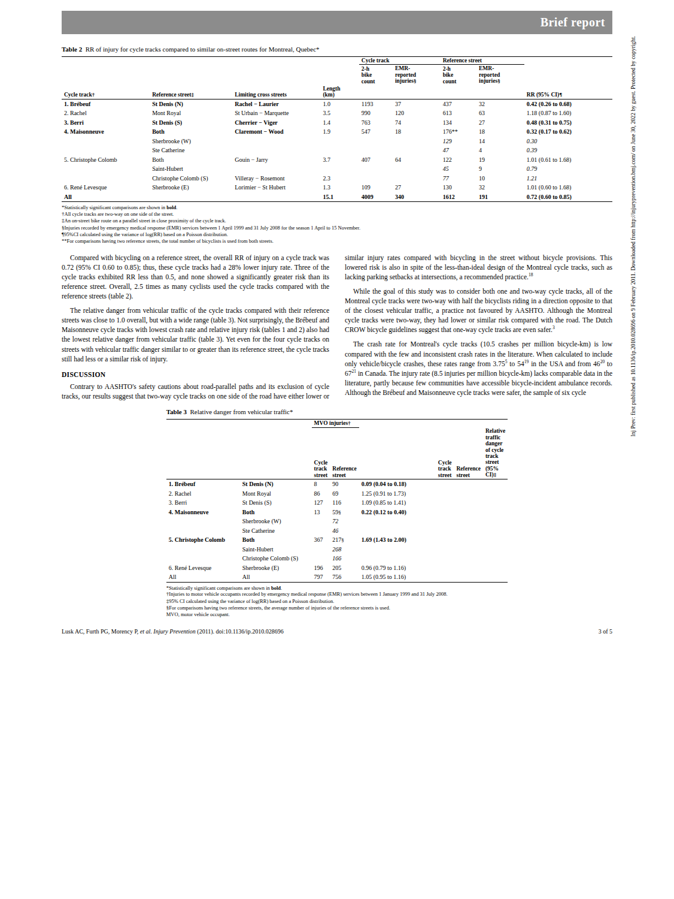Brief report
Inj Prev: first published as 10.1136/ip.2010.028696 on 9 February 2011. Downloaded from http://injuryprevention.bmj.com/ on June 30, 2022 by guest. Protected by copyright.
Table 2 RR of injury for cycle tracks compared to similar on-street routes for Montreal, Quebec*
| | | | | Cycle track | Reference street | |
| --- | --- | --- | --- | --- | --- | --- |
| 2-h bike count | EMR- reported injuries § | 2-h bike count | EMR- reported injuries § |
| Cycle track † | Reference street ‡ | Limiting cross streets | Length (km) | | | | | RR (95% CI) ¶ |
| 1. Brébeuf | St Denis (N) | Rachel − Laurier | 1.0 | 1193 | 37 | 437 | 32 | 0.42 (0.26 to 0.68) |
| 2. Rachel | Mont Royal | St Urbain − Marquette | 3.5 | 990 | 120 | 613 | 63 | 1.18 (0.87 to 1.60) |
| 3. Berri | St Denis (S) | Cherrier − Viger | 1.4 | 763 | 74 | 134 | 27 | 0.48 (0.31 to 0.75) |
| 4. Maisonneuve | Both | Claremont − Wood | 1.9 | 547 | 18 | 176** | 18 | 0.32 (0.17 to 0.62) |
| | Sherbrooke (W) | | | | | 129 | 14 | 0.30 |
| | Ste Catherine | | | | | 47 | 4 | 0.39 |
| 5. Christophe Colomb | Both | Gouin − Jarry | 3.7 | 407 | 64 | 122 | 19 | 1.01 (0.61 to 1.68) |
| | Saint-Hubert | | | | | 45 | 9 | 0.79 |
| | Christophe Colomb (S) | Villeray − Rosemont | 2.3 | | | 77 | 10 | 1.21 |
| 6. René Levesque | Sherbrooke (E) | Lorimier − St Hubert | 1.3 | 109 | 27 | 130 | 32 | 1.01 (0.60 to 1.68) |
| All | | | 15.1 | 4009 | 340 | 1612 | 191 | 0.72 (0.60 to 0.85) |
*Statistically significant comparisons are shown in bold.
†All cycle tracks are two-way on one side of the street.
‡An on-street bike route on a parallel street in close proximity of the cycle track.
§Injuries recorded by emergency medical response (EMR) services between 1 April 1999 and 31 July 2008 for the season 1 April to 15 November.
¶95%CI calculated using the variance of log(RR) based on a Poisson distribution.
**For comparisons having two reference streets, the total number of bicyclists is used from both streets.
Compared with bicycling on a reference street, the overall RR of injury on a cycle track was 0.72 (95% CI 0.60 to 0.85); thus, these cycle tracks had a 28% lower injury rate. Three of the cycle tracks exhibited RR less than 0.5, and none showed a significantly greater risk than its reference street. Overall, 2.5 times as many cyclists used the cycle tracks compared with the reference streets (table 2).
The relative danger from vehicular traffic of the cycle tracks compared with their reference streets was close to 1.0 overall, but with a wide range (table 3). Not surprisingly, the Brébeuf and Maisonneuve cycle tracks with lowest crash rate and relative injury risk (tables 1 and 2) also had the lowest relative danger from vehicular traffic (table 3). Yet even for the four cycle tracks on streets with vehicular traffic danger similar to or greater than its reference street, the cycle tracks still had less or a similar risk of injury.
Discussion
Contrary to AASHTO's safety cautions about road-parallel paths and its exclusion of cycle tracks, our results suggest that two-way cycle tracks on one side of the road have either lower or similar injury rates compared with bicycling in the street without bicycle provisions. This lowered risk is also in spite of the less-than-ideal design of the Montreal cycle tracks, such as lacking parking setbacks at intersections, a recommended practice.18
While the goal of this study was to consider both one and two-way cycle tracks, all of the Montreal cycle tracks were two-way with half the bicyclists riding in a direction opposite to that of the closest vehicular traffic, a practice not favoured by AASHTO. Although the Montreal cycle tracks were two-way, they had lower or similar risk compared with the road. The Dutch CROW bicycle guidelines suggest that one-way cycle tracks are even safer.3
The crash rate for Montreal's cycle tracks (10.5 crashes per million bicycle-km) is low compared with the few and inconsistent crash rates in the literature. When calculated to include only vehicle/bicycle crashes, these rates range from 3.755 to 5419 in the USA and from 4620 to 6721 in Canada. The injury rate (8.5 injuries per million bicycle-km) lacks comparable data in the literature, partly because few communities have accessible bicycle-incident ambulance records. Although the Brébeuf and Maisonneuve cycle tracks were safer, the sample of six cycle
Table 3 Relative danger from vehicular traffic*
| | | MVO injuries † | |
| --- | --- | --- | --- |
| Cycle track street | Reference street | Cycle track street | Reference street | Relative traffic danger of cycle track street (95% CI) ‡ |
| 1. Brébeuf | St Denis (N) | 8 | 90 | 0.09 (0.04 to 0.18) |
| 2. Rachel | Mont Royal | 86 | 69 | 1.25 (0.91 to 1.73) |
| 3. Berri | St Denis (S) | 127 | 116 | 1.09 (0.85 to 1.41) |
| 4. Maisonneuve | Both | 13 | 59 § | 0.22 (0.12 to 0.40) |
| | Sherbrooke (W) | | 72 | |
| | Ste Catherine | | 46 | |
| 5. Christophe Colomb | Both | 367 | 217 § | 1.69 (1.43 to 2.00) |
| | Saint-Hubert | | 268 | |
| | Christophe Colomb (S) | | 166 | |
| 6. René Levesque | Sherbrooke (E) | 196 | 205 | 0.96 (0.79 to 1.16) |
| All | All | 797 | 756 | 1.05 (0.95 to 1.16) |
*Statistically significant comparisons are shown in bold.
†Injuries to motor vehicle occupants recorded by emergency medical response (EMR) services between 1 January 1999 and 31 July 2008.
‡95% CI calculated using the variance of log(RR) based on a Poisson distribution.
§For comparisons having two reference streets, the average number of injuries of the reference streets is used.
MVO, motor vehicle occupant.
Lusk AC, Furth PG, Morency P, et al. Injury Prevention (2011). doi:10.1136/ip.2010.028696
3 of 5